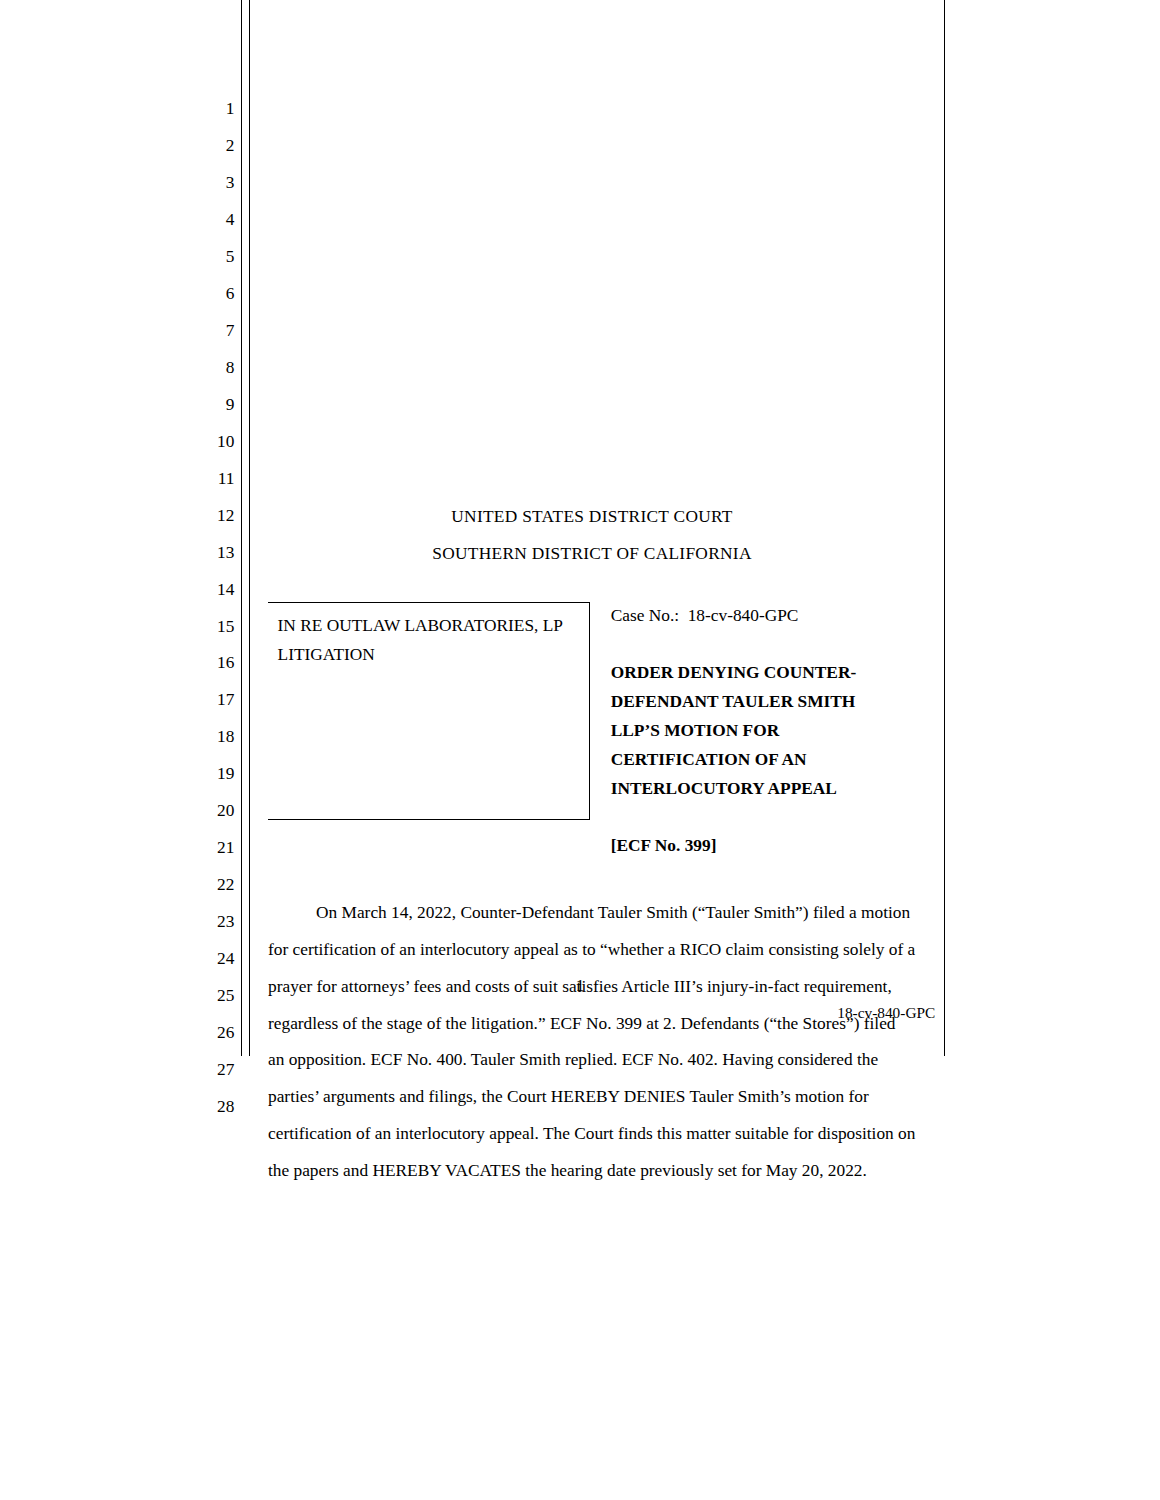1
2
3
4
5
6
7
8
9
10
11
12
13
14
15
16
17
18
19
20
21
22
23
24
25
26
27
28
UNITED STATES DISTRICT COURT
SOUTHERN DISTRICT OF CALIFORNIA
IN RE OUTLAW LABORATORIES, LP
LITIGATION
Case No.: 18-cv-840-GPC
ORDER DENYING COUNTER-
DEFENDANT TAULER SMITH
LLP’S MOTION FOR
CERTIFICATION OF AN
INTERLOCUTORY APPEAL
[ECF No. 399]
On March 14, 2022, Counter-Defendant Tauler Smith (“Tauler Smith”) filed a motion for certification of an interlocutory appeal as to “whether a RICO claim consisting solely of a prayer for attorneys’ fees and costs of suit satisfies Article III’s injury-in-fact requirement, regardless of the stage of the litigation.” ECF No. 399 at 2. Defendants (“the Stores”) filed an opposition. ECF No. 400. Tauler Smith replied. ECF No. 402. Having considered the parties’ arguments and filings, the Court HEREBY DENIES Tauler Smith’s motion for certification of an interlocutory appeal. The Court finds this matter suitable for disposition on the papers and HEREBY VACATES the hearing date previously set for May 20, 2022.
1
18-cv-840-GPC